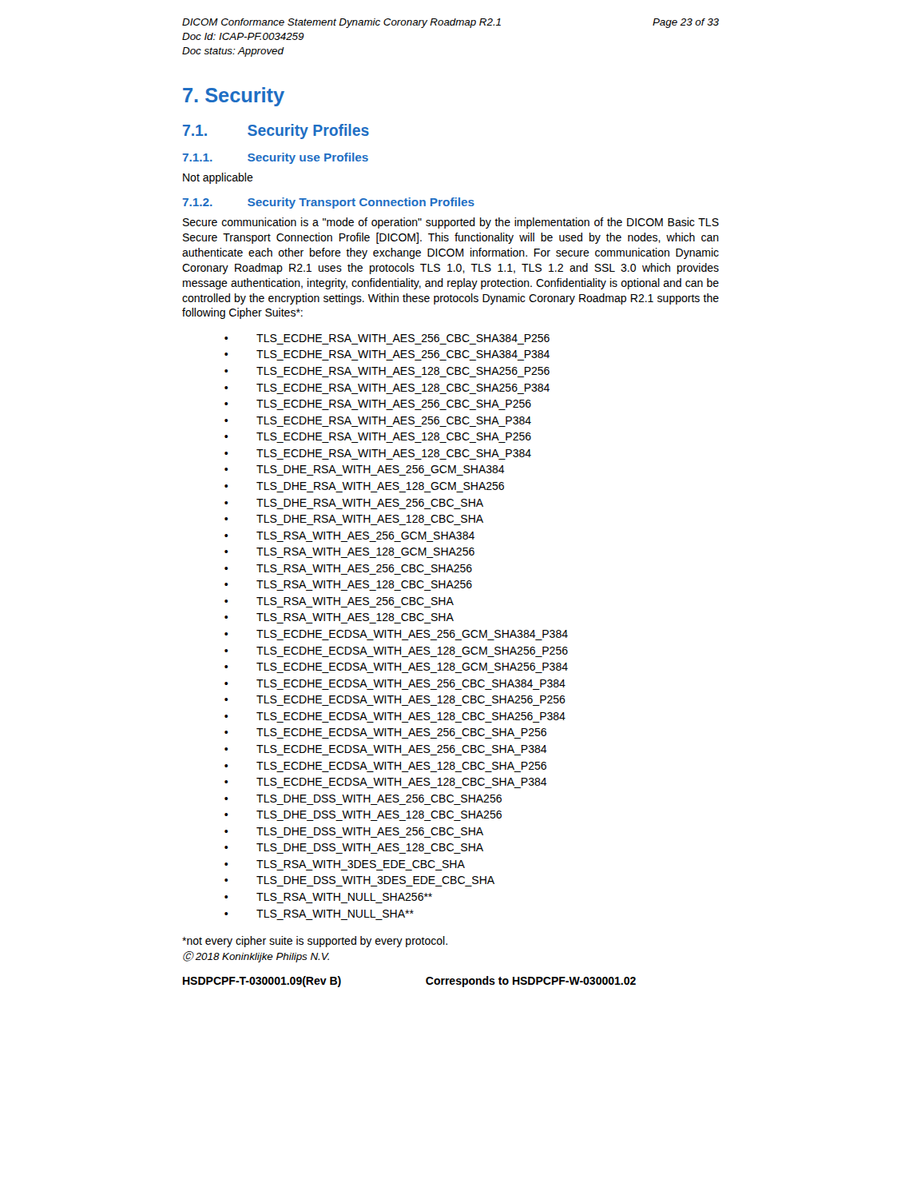DICOM Conformance Statement Dynamic Coronary Roadmap R2.1 Page 23 of 33
Doc Id: ICAP-PF.0034259 Doc status: Approved
7. Security
7.1. Security Profiles
7.1.1. Security use Profiles
Not applicable
7.1.2. Security Transport Connection Profiles
Secure communication is a "mode of operation" supported by the implementation of the DICOM Basic TLS Secure Transport Connection Profile [DICOM]. This functionality will be used by the nodes, which can authenticate each other before they exchange DICOM information. For secure communication Dynamic Coronary Roadmap R2.1 uses the protocols TLS 1.0, TLS 1.1, TLS 1.2 and SSL 3.0 which provides message authentication, integrity, confidentiality, and replay protection. Confidentiality is optional and can be controlled by the encryption settings. Within these protocols Dynamic Coronary Roadmap R2.1 supports the following Cipher Suites*:
TLS_ECDHE_RSA_WITH_AES_256_CBC_SHA384_P256
TLS_ECDHE_RSA_WITH_AES_256_CBC_SHA384_P384
TLS_ECDHE_RSA_WITH_AES_128_CBC_SHA256_P256
TLS_ECDHE_RSA_WITH_AES_128_CBC_SHA256_P384
TLS_ECDHE_RSA_WITH_AES_256_CBC_SHA_P256
TLS_ECDHE_RSA_WITH_AES_256_CBC_SHA_P384
TLS_ECDHE_RSA_WITH_AES_128_CBC_SHA_P256
TLS_ECDHE_RSA_WITH_AES_128_CBC_SHA_P384
TLS_DHE_RSA_WITH_AES_256_GCM_SHA384
TLS_DHE_RSA_WITH_AES_128_GCM_SHA256
TLS_DHE_RSA_WITH_AES_256_CBC_SHA
TLS_DHE_RSA_WITH_AES_128_CBC_SHA
TLS_RSA_WITH_AES_256_GCM_SHA384
TLS_RSA_WITH_AES_128_GCM_SHA256
TLS_RSA_WITH_AES_256_CBC_SHA256
TLS_RSA_WITH_AES_128_CBC_SHA256
TLS_RSA_WITH_AES_256_CBC_SHA
TLS_RSA_WITH_AES_128_CBC_SHA
TLS_ECDHE_ECDSA_WITH_AES_256_GCM_SHA384_P384
TLS_ECDHE_ECDSA_WITH_AES_128_GCM_SHA256_P256
TLS_ECDHE_ECDSA_WITH_AES_128_GCM_SHA256_P384
TLS_ECDHE_ECDSA_WITH_AES_256_CBC_SHA384_P384
TLS_ECDHE_ECDSA_WITH_AES_128_CBC_SHA256_P256
TLS_ECDHE_ECDSA_WITH_AES_128_CBC_SHA256_P384
TLS_ECDHE_ECDSA_WITH_AES_256_CBC_SHA_P256
TLS_ECDHE_ECDSA_WITH_AES_256_CBC_SHA_P384
TLS_ECDHE_ECDSA_WITH_AES_128_CBC_SHA_P256
TLS_ECDHE_ECDSA_WITH_AES_128_CBC_SHA_P384
TLS_DHE_DSS_WITH_AES_256_CBC_SHA256
TLS_DHE_DSS_WITH_AES_128_CBC_SHA256
TLS_DHE_DSS_WITH_AES_256_CBC_SHA
TLS_DHE_DSS_WITH_AES_128_CBC_SHA
TLS_RSA_WITH_3DES_EDE_CBC_SHA
TLS_DHE_DSS_WITH_3DES_EDE_CBC_SHA
TLS_RSA_WITH_NULL_SHA256**
TLS_RSA_WITH_NULL_SHA**
*not every cipher suite is supported by every protocol.
Ⓒ 2018 Koninklijke Philips N.V.
HSDPCPF-T-030001.09(Rev B) Corresponds to HSDPCPF-W-030001.02